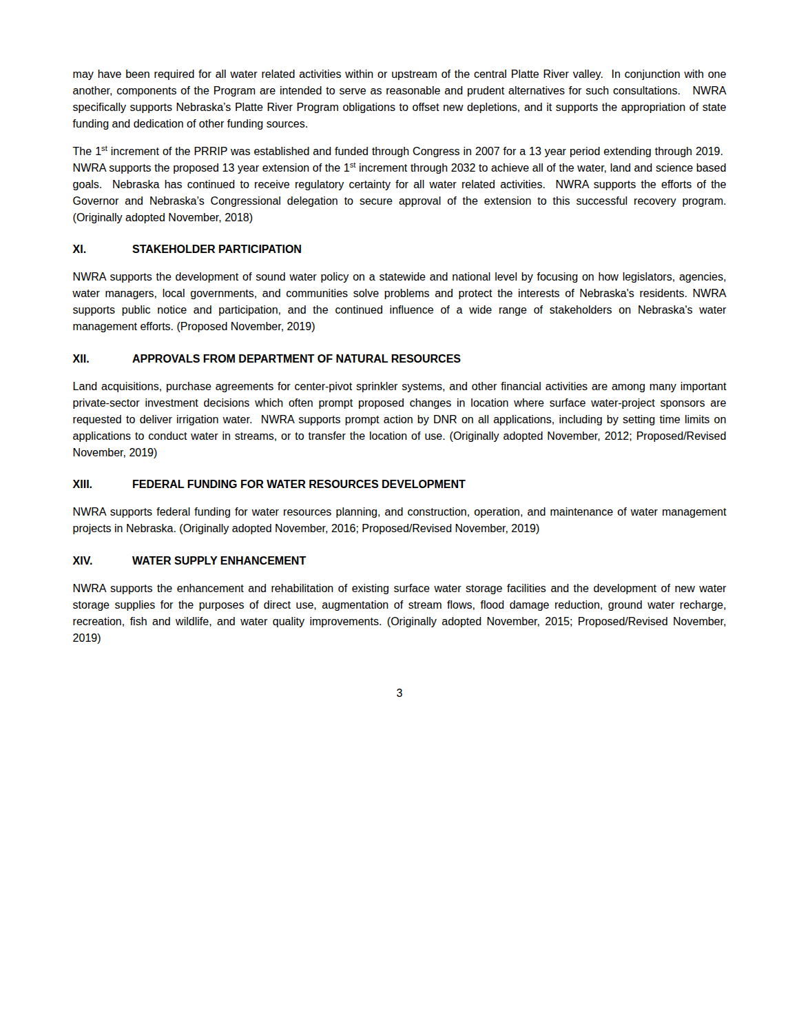may have been required for all water related activities within or upstream of the central Platte River valley. In conjunction with one another, components of the Program are intended to serve as reasonable and prudent alternatives for such consultations. NWRA specifically supports Nebraska’s Platte River Program obligations to offset new depletions, and it supports the appropriation of state funding and dedication of other funding sources.
The 1st increment of the PRRIP was established and funded through Congress in 2007 for a 13 year period extending through 2019. NWRA supports the proposed 13 year extension of the 1st increment through 2032 to achieve all of the water, land and science based goals. Nebraska has continued to receive regulatory certainty for all water related activities. NWRA supports the efforts of the Governor and Nebraska’s Congressional delegation to secure approval of the extension to this successful recovery program. (Originally adopted November, 2018)
XI. STAKEHOLDER PARTICIPATION
NWRA supports the development of sound water policy on a statewide and national level by focusing on how legislators, agencies, water managers, local governments, and communities solve problems and protect the interests of Nebraska's residents. NWRA supports public notice and participation, and the continued influence of a wide range of stakeholders on Nebraska's water management efforts. (Proposed November, 2019)
XII. APPROVALS FROM DEPARTMENT OF NATURAL RESOURCES
Land acquisitions, purchase agreements for center-pivot sprinkler systems, and other financial activities are among many important private-sector investment decisions which often prompt proposed changes in location where surface water-project sponsors are requested to deliver irrigation water. NWRA supports prompt action by DNR on all applications, including by setting time limits on applications to conduct water in streams, or to transfer the location of use. (Originally adopted November, 2012; Proposed/Revised November, 2019)
XIII. FEDERAL FUNDING FOR WATER RESOURCES DEVELOPMENT
NWRA supports federal funding for water resources planning, and construction, operation, and maintenance of water management projects in Nebraska. (Originally adopted November, 2016; Proposed/Revised November, 2019)
XIV. WATER SUPPLY ENHANCEMENT
NWRA supports the enhancement and rehabilitation of existing surface water storage facilities and the development of new water storage supplies for the purposes of direct use, augmentation of stream flows, flood damage reduction, ground water recharge, recreation, fish and wildlife, and water quality improvements. (Originally adopted November, 2015; Proposed/Revised November, 2019)
3